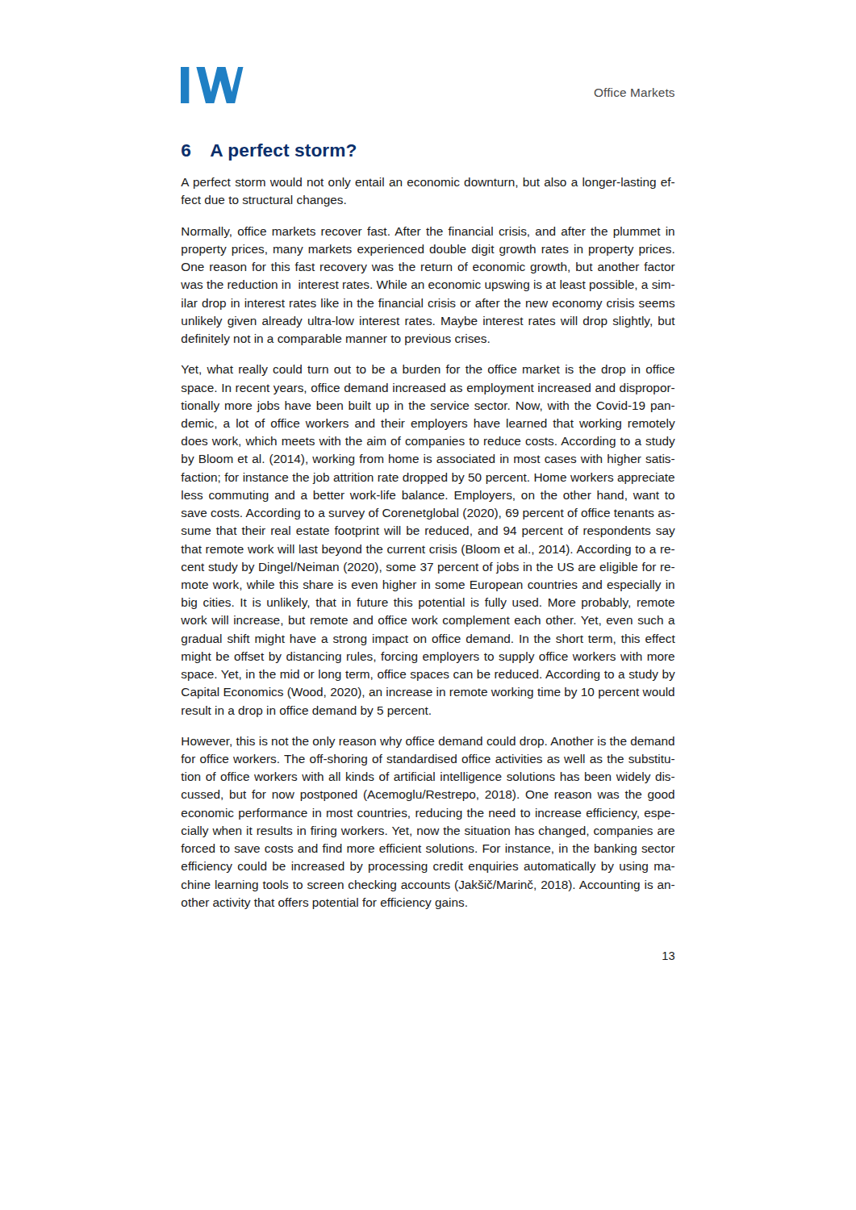Office Markets
6 A perfect storm?
A perfect storm would not only entail an economic downturn, but also a longer-lasting effect due to structural changes.
Normally, office markets recover fast. After the financial crisis, and after the plummet in property prices, many markets experienced double digit growth rates in property prices. One reason for this fast recovery was the return of economic growth, but another factor was the reduction in interest rates. While an economic upswing is at least possible, a similar drop in interest rates like in the financial crisis or after the new economy crisis seems unlikely given already ultra-low interest rates. Maybe interest rates will drop slightly, but definitely not in a comparable manner to previous crises.
Yet, what really could turn out to be a burden for the office market is the drop in office space. In recent years, office demand increased as employment increased and disproportionally more jobs have been built up in the service sector. Now, with the Covid-19 pandemic, a lot of office workers and their employers have learned that working remotely does work, which meets with the aim of companies to reduce costs. According to a study by Bloom et al. (2014), working from home is associated in most cases with higher satisfaction; for instance the job attrition rate dropped by 50 percent. Home workers appreciate less commuting and a better work-life balance. Employers, on the other hand, want to save costs. According to a survey of Corenetglobal (2020), 69 percent of office tenants assume that their real estate footprint will be reduced, and 94 percent of respondents say that remote work will last beyond the current crisis (Bloom et al., 2014). According to a recent study by Dingel/Neiman (2020), some 37 percent of jobs in the US are eligible for remote work, while this share is even higher in some European countries and especially in big cities. It is unlikely, that in future this potential is fully used. More probably, remote work will increase, but remote and office work complement each other. Yet, even such a gradual shift might have a strong impact on office demand. In the short term, this effect might be offset by distancing rules, forcing employers to supply office workers with more space. Yet, in the mid or long term, office spaces can be reduced. According to a study by Capital Economics (Wood, 2020), an increase in remote working time by 10 percent would result in a drop in office demand by 5 percent.
However, this is not the only reason why office demand could drop. Another is the demand for office workers. The off-shoring of standardised office activities as well as the substitution of office workers with all kinds of artificial intelligence solutions has been widely discussed, but for now postponed (Acemoglu/Restrepo, 2018). One reason was the good economic performance in most countries, reducing the need to increase efficiency, especially when it results in firing workers. Yet, now the situation has changed, companies are forced to save costs and find more efficient solutions. For instance, in the banking sector efficiency could be increased by processing credit enquiries automatically by using machine learning tools to screen checking accounts (Jakšič/Marinč, 2018). Accounting is another activity that offers potential for efficiency gains.
13